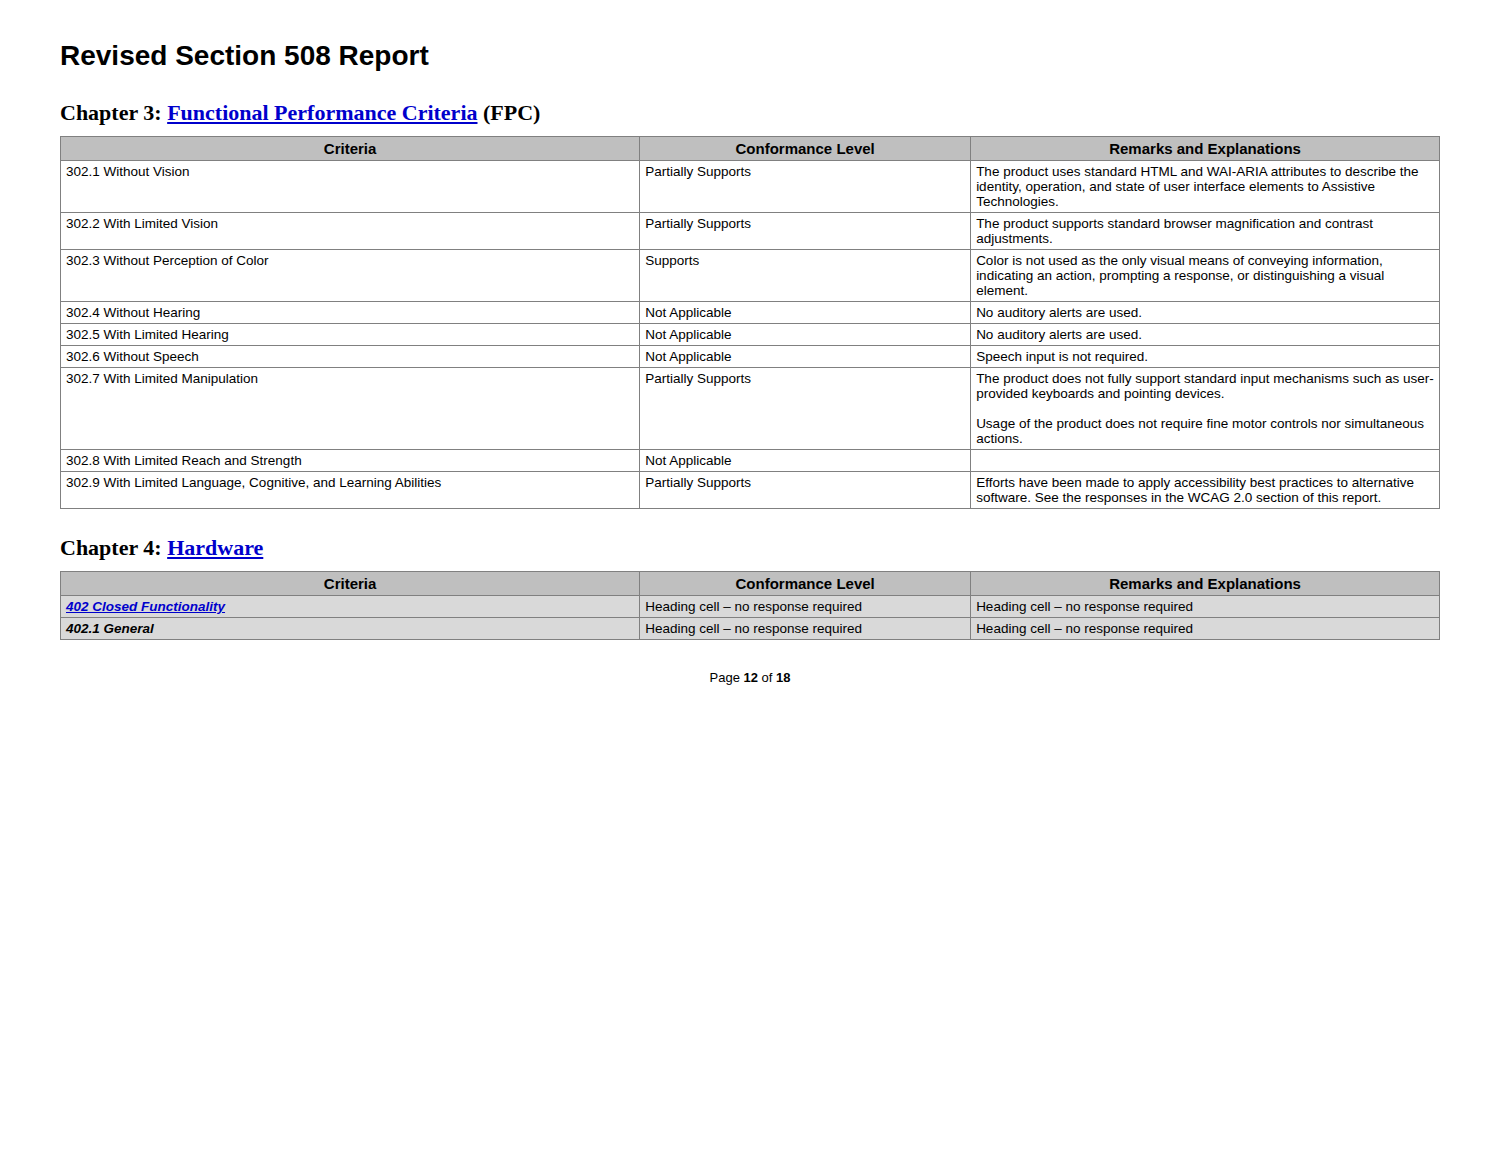Revised Section 508 Report
Chapter 3: Functional Performance Criteria (FPC)
| Criteria | Conformance Level | Remarks and Explanations |
| --- | --- | --- |
| 302.1 Without Vision | Partially Supports | The product uses standard HTML and WAI-ARIA attributes to describe the identity, operation, and state of user interface elements to Assistive Technologies. |
| 302.2 With Limited Vision | Partially Supports | The product supports standard browser magnification and contrast adjustments. |
| 302.3 Without Perception of Color | Supports | Color is not used as the only visual means of conveying information, indicating an action, prompting a response, or distinguishing a visual element. |
| 302.4 Without Hearing | Not Applicable | No auditory alerts are used. |
| 302.5 With Limited Hearing | Not Applicable | No auditory alerts are used. |
| 302.6 Without Speech | Not Applicable | Speech input is not required. |
| 302.7 With Limited Manipulation | Partially Supports | The product does not fully support standard input mechanisms such as user-provided keyboards and pointing devices. Usage of the product does not require fine motor controls nor simultaneous actions. |
| 302.8 With Limited Reach and Strength | Not Applicable | |
| 302.9 With Limited Language, Cognitive, and Learning Abilities | Partially Supports | Efforts have been made to apply accessibility best practices to alternative software. See the responses in the WCAG 2.0 section of this report. |
Chapter 4: Hardware
| Criteria | Conformance Level | Remarks and Explanations |
| --- | --- | --- |
| 402 Closed Functionality | Heading cell – no response required | Heading cell – no response required |
| 402.1 General | Heading cell – no response required | Heading cell – no response required |
Page 12 of 18